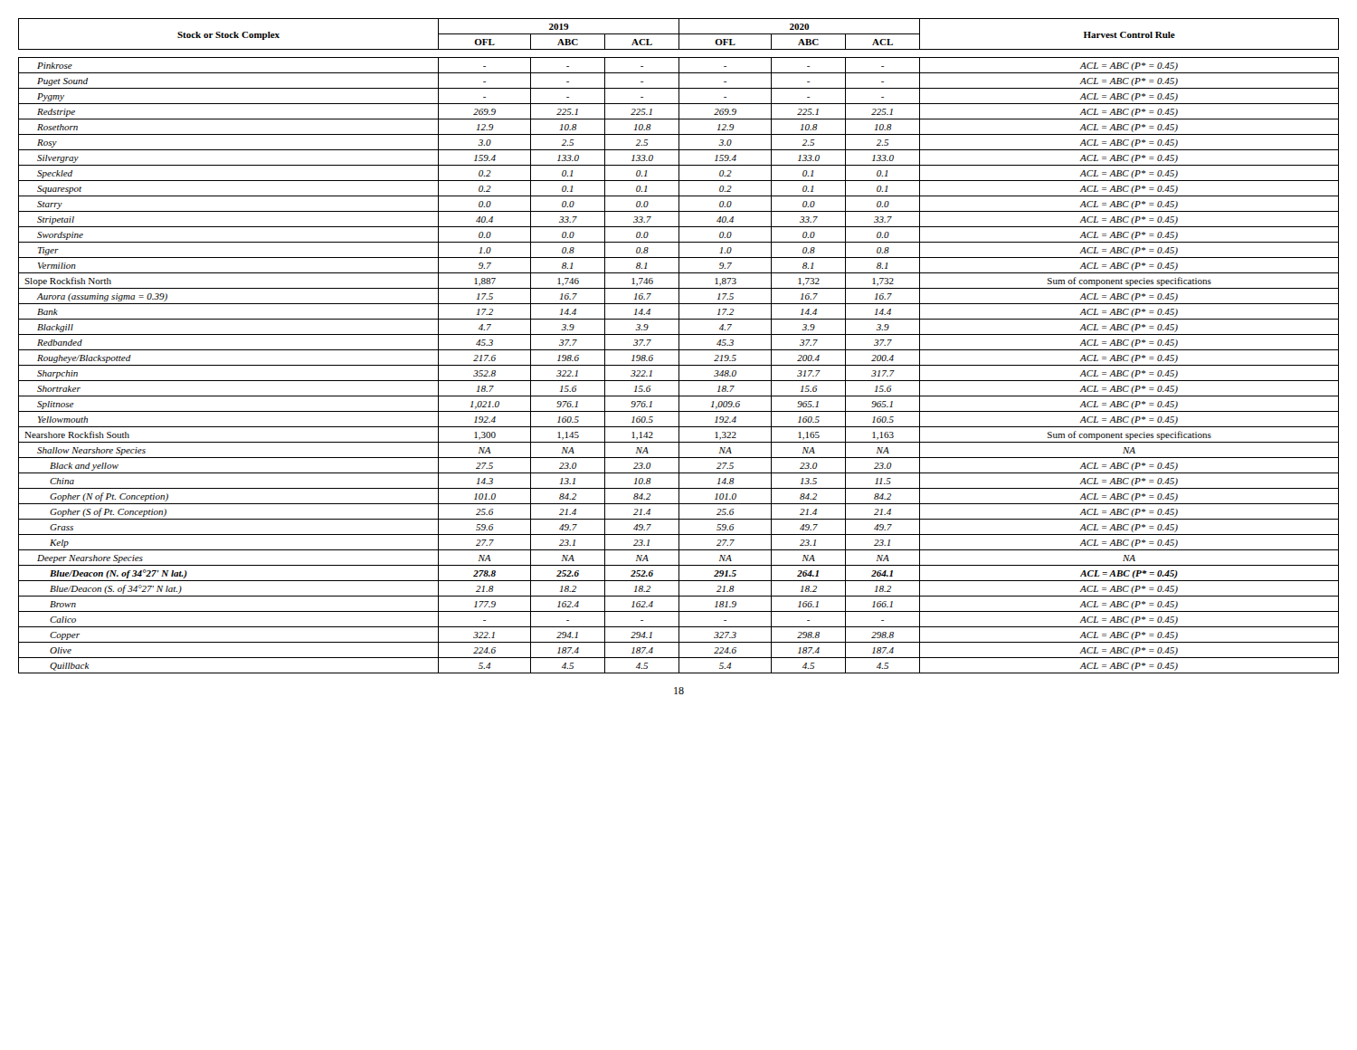| Stock or Stock Complex | 2019 | 2020 | Harvest Control Rule |
| --- | --- | --- | --- |
| OFL | ABC | ACL | OFL | ABC | ACL |
| Pinkrose | - | - | - | - | - | - | ACL = ABC (P* = 0.45) |
| Puget Sound | - | - | - | - | - | - | ACL = ABC (P* = 0.45) |
| Pygmy | - | - | - | - | - | - | ACL = ABC (P* = 0.45) |
| Redstripe | 269.9 | 225.1 | 225.1 | 269.9 | 225.1 | 225.1 | ACL = ABC (P* = 0.45) |
| Rosethorn | 12.9 | 10.8 | 10.8 | 12.9 | 10.8 | 10.8 | ACL = ABC (P* = 0.45) |
| Rosy | 3.0 | 2.5 | 2.5 | 3.0 | 2.5 | 2.5 | ACL = ABC (P* = 0.45) |
| Silvergray | 159.4 | 133.0 | 133.0 | 159.4 | 133.0 | 133.0 | ACL = ABC (P* = 0.45) |
| Speckled | 0.2 | 0.1 | 0.1 | 0.2 | 0.1 | 0.1 | ACL = ABC (P* = 0.45) |
| Squarespot | 0.2 | 0.1 | 0.1 | 0.2 | 0.1 | 0.1 | ACL = ABC (P* = 0.45) |
| Starry | 0.0 | 0.0 | 0.0 | 0.0 | 0.0 | 0.0 | ACL = ABC (P* = 0.45) |
| Stripetail | 40.4 | 33.7 | 33.7 | 40.4 | 33.7 | 33.7 | ACL = ABC (P* = 0.45) |
| Swordspine | 0.0 | 0.0 | 0.0 | 0.0 | 0.0 | 0.0 | ACL = ABC (P* = 0.45) |
| Tiger | 1.0 | 0.8 | 0.8 | 1.0 | 0.8 | 0.8 | ACL = ABC (P* = 0.45) |
| Vermilion | 9.7 | 8.1 | 8.1 | 9.7 | 8.1 | 8.1 | ACL = ABC (P* = 0.45) |
| Slope Rockfish North | 1,887 | 1,746 | 1,746 | 1,873 | 1,732 | 1,732 | Sum of component species specifications |
| Aurora (assuming sigma = 0.39) | 17.5 | 16.7 | 16.7 | 17.5 | 16.7 | 16.7 | ACL = ABC (P* = 0.45) |
| Bank | 17.2 | 14.4 | 14.4 | 17.2 | 14.4 | 14.4 | ACL = ABC (P* = 0.45) |
| Blackgill | 4.7 | 3.9 | 3.9 | 4.7 | 3.9 | 3.9 | ACL = ABC (P* = 0.45) |
| Redbanded | 45.3 | 37.7 | 37.7 | 45.3 | 37.7 | 37.7 | ACL = ABC (P* = 0.45) |
| Rougheye/Blackspotted | 217.6 | 198.6 | 198.6 | 219.5 | 200.4 | 200.4 | ACL = ABC (P* = 0.45) |
| Sharpchin | 352.8 | 322.1 | 322.1 | 348.0 | 317.7 | 317.7 | ACL = ABC (P* = 0.45) |
| Shortraker | 18.7 | 15.6 | 15.6 | 18.7 | 15.6 | 15.6 | ACL = ABC (P* = 0.45) |
| Splitnose | 1,021.0 | 976.1 | 976.1 | 1,009.6 | 965.1 | 965.1 | ACL = ABC (P* = 0.45) |
| Yellowmouth | 192.4 | 160.5 | 160.5 | 192.4 | 160.5 | 160.5 | ACL = ABC (P* = 0.45) |
| Nearshore Rockfish South | 1,300 | 1,145 | 1,142 | 1,322 | 1,165 | 1,163 | Sum of component species specifications |
| Shallow Nearshore Species | NA | NA | NA | NA | NA | NA | NA |
| Black and yellow | 27.5 | 23.0 | 23.0 | 27.5 | 23.0 | 23.0 | ACL = ABC (P* = 0.45) |
| China | 14.3 | 13.1 | 10.8 | 14.8 | 13.5 | 11.5 | ACL = ABC (P* = 0.45) |
| Gopher (N of Pt. Conception) | 101.0 | 84.2 | 84.2 | 101.0 | 84.2 | 84.2 | ACL = ABC (P* = 0.45) |
| Gopher (S of Pt. Conception) | 25.6 | 21.4 | 21.4 | 25.6 | 21.4 | 21.4 | ACL = ABC (P* = 0.45) |
| Grass | 59.6 | 49.7 | 49.7 | 59.6 | 49.7 | 49.7 | ACL = ABC (P* = 0.45) |
| Kelp | 27.7 | 23.1 | 23.1 | 27.7 | 23.1 | 23.1 | ACL = ABC (P* = 0.45) |
| Deeper Nearshore Species | NA | NA | NA | NA | NA | NA | NA |
| Blue/Deacon (N. of 34°27' N lat.) | 278.8 | 252.6 | 252.6 | 291.5 | 264.1 | 264.1 | ACL = ABC (P* = 0.45) |
| Blue/Deacon (S. of 34°27' N lat.) | 21.8 | 18.2 | 18.2 | 21.8 | 18.2 | 18.2 | ACL = ABC (P* = 0.45) |
| Brown | 177.9 | 162.4 | 162.4 | 181.9 | 166.1 | 166.1 | ACL = ABC (P* = 0.45) |
| Calico | - | - | - | - | - | - | ACL = ABC (P* = 0.45) |
| Copper | 322.1 | 294.1 | 294.1 | 327.3 | 298.8 | 298.8 | ACL = ABC (P* = 0.45) |
| Olive | 224.6 | 187.4 | 187.4 | 224.6 | 187.4 | 187.4 | ACL = ABC (P* = 0.45) |
| Quillback | 5.4 | 4.5 | 4.5 | 5.4 | 4.5 | 4.5 | ACL = ABC (P* = 0.45) |
18